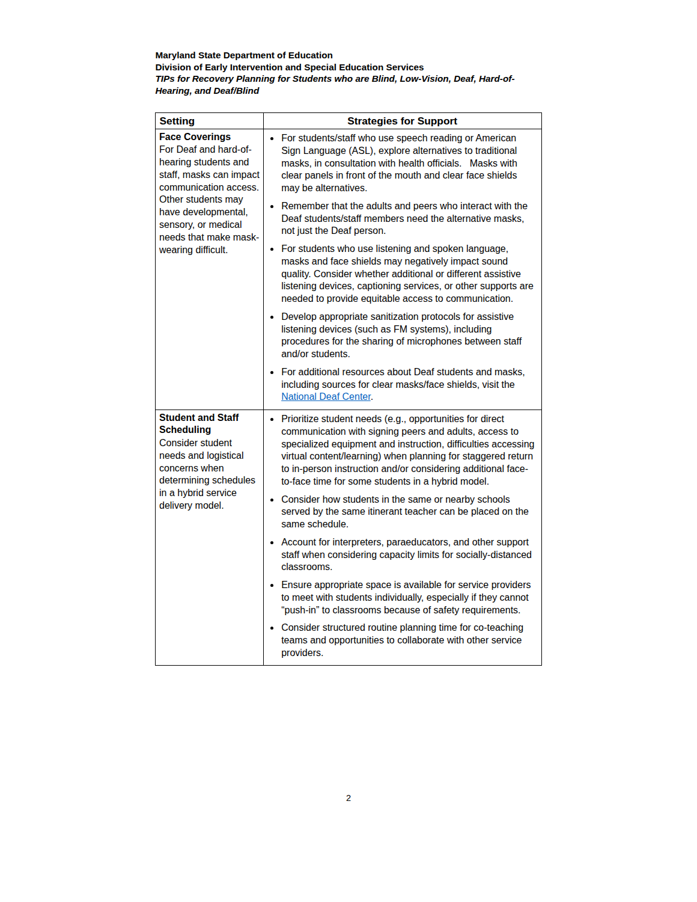Maryland State Department of Education
Division of Early Intervention and Special Education Services
TIPs for Recovery Planning for Students who are Blind, Low-Vision, Deaf, Hard-of-Hearing, and Deaf/Blind
| Setting | Strategies for Support |
| --- | --- |
| Face Coverings For Deaf and hard-of-hearing students and staff, masks can impact communication access. Other students may have developmental, sensory, or medical needs that make mask-wearing difficult. | For students/staff who use speech reading or American Sign Language (ASL), explore alternatives to traditional masks, in consultation with health officials. Masks with clear panels in front of the mouth and clear face shields may be alternatives. Remember that the adults and peers who interact with the Deaf students/staff members need the alternative masks, not just the Deaf person. For students who use listening and spoken language, masks and face shields may negatively impact sound quality. Consider whether additional or different assistive listening devices, captioning services, or other supports are needed to provide equitable access to communication. Develop appropriate sanitization protocols for assistive listening devices (such as FM systems), including procedures for the sharing of microphones between staff and/or students. For additional resources about Deaf students and masks, including sources for clear masks/face shields, visit the National Deaf Center . |
| Student and Staff Scheduling Consider student needs and logistical concerns when determining schedules in a hybrid service delivery model. | Prioritize student needs (e.g., opportunities for direct communication with signing peers and adults, access to specialized equipment and instruction, difficulties accessing virtual content/learning) when planning for staggered return to in-person instruction and/or considering additional face-to-face time for some students in a hybrid model. Consider how students in the same or nearby schools served by the same itinerant teacher can be placed on the same schedule. Account for interpreters, paraeducators, and other support staff when considering capacity limits for socially-distanced classrooms. Ensure appropriate space is available for service providers to meet with students individually, especially if they cannot “push-in” to classrooms because of safety requirements. Consider structured routine planning time for co-teaching teams and opportunities to collaborate with other service providers. |
2